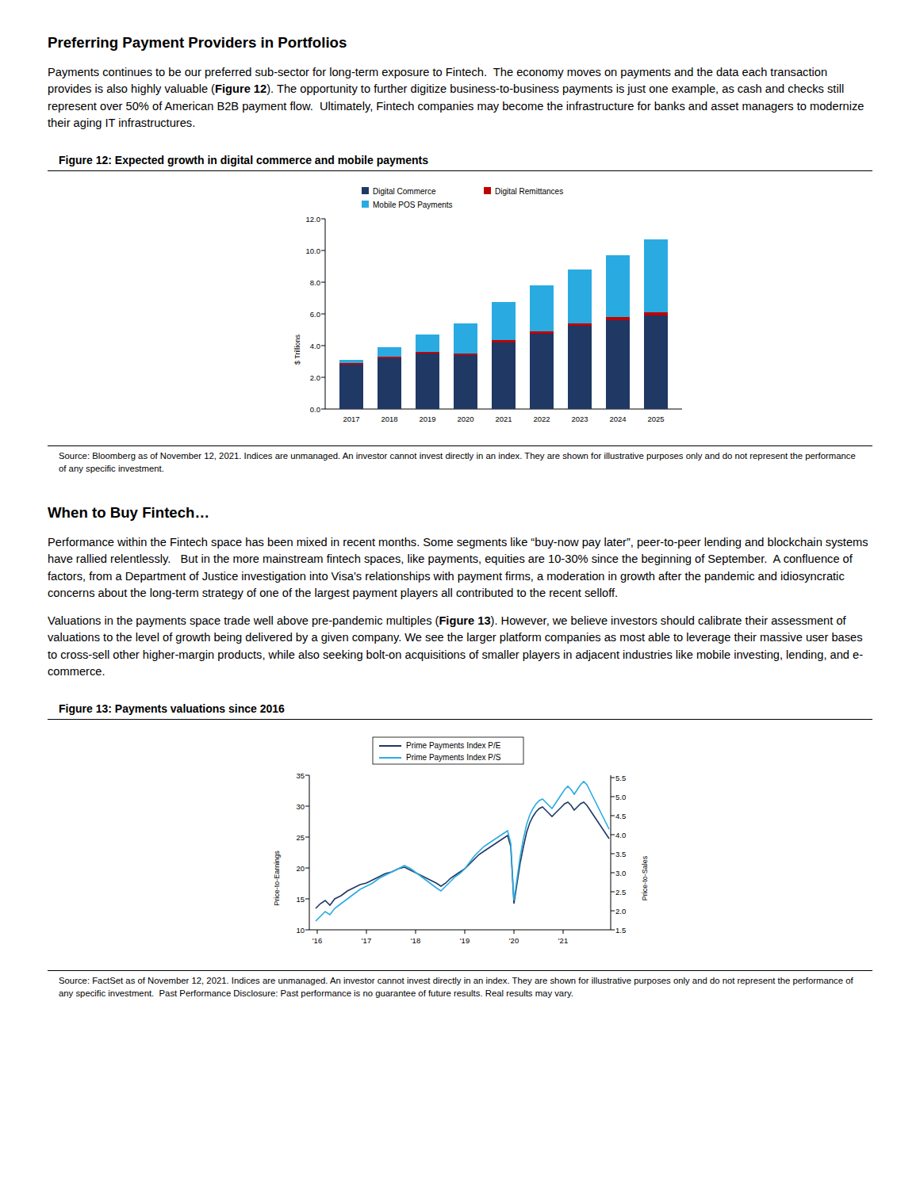Preferring Payment Providers in Portfolios
Payments continues to be our preferred sub-sector for long-term exposure to Fintech. The economy moves on payments and the data each transaction provides is also highly valuable (Figure 12). The opportunity to further digitize business-to-business payments is just one example, as cash and checks still represent over 50% of American B2B payment flow. Ultimately, Fintech companies may become the infrastructure for banks and asset managers to modernize their aging IT infrastructures.
Figure 12: Expected growth in digital commerce and mobile payments
Digital Commerce Digital Remittances Mobile POS Payments 0.0 2.0 4.0 6.0 8.0 10.0 12.0 $ Trillions 2017 2018 2019 2020 2021 2022 2023 2024 2025
Source: Bloomberg as of November 12, 2021. Indices are unmanaged. An investor cannot invest directly in an index. They are shown for illustrative purposes only and do not represent the performance of any specific investment.
When to Buy Fintech…
Performance within the Fintech space has been mixed in recent months. Some segments like “buy-now pay later”, peer-to-peer lending and blockchain systems have rallied relentlessly. But in the more mainstream fintech spaces, like payments, equities are 10-30% since the beginning of September. A confluence of factors, from a Department of Justice investigation into Visa’s relationships with payment firms, a moderation in growth after the pandemic and idiosyncratic concerns about the long-term strategy of one of the largest payment players all contributed to the recent selloff.
Valuations in the payments space trade well above pre-pandemic multiples (Figure 13). However, we believe investors should calibrate their assessment of valuations to the level of growth being delivered by a given company. We see the larger platform companies as most able to leverage their massive user bases to cross-sell other higher-margin products, while also seeking bolt-on acquisitions of smaller players in adjacent industries like mobile investing, lending, and e-commerce.
Figure 13: Payments valuations since 2016
Prime Payments Index P/E Prime Payments Index P/S 10 15 20 25 30 35 1.5 2.0 2.5 3.0 3.5 4.0 4.5 5.0 5.5 Price-to-Earnings Price-to-Sales '16 '17 '18 '19 '20 '21
Source: FactSet as of November 12, 2021. Indices are unmanaged. An investor cannot invest directly in an index. They are shown for illustrative purposes only and do not represent the performance of any specific investment. Past Performance Disclosure: Past performance is no guarantee of future results. Real results may vary.